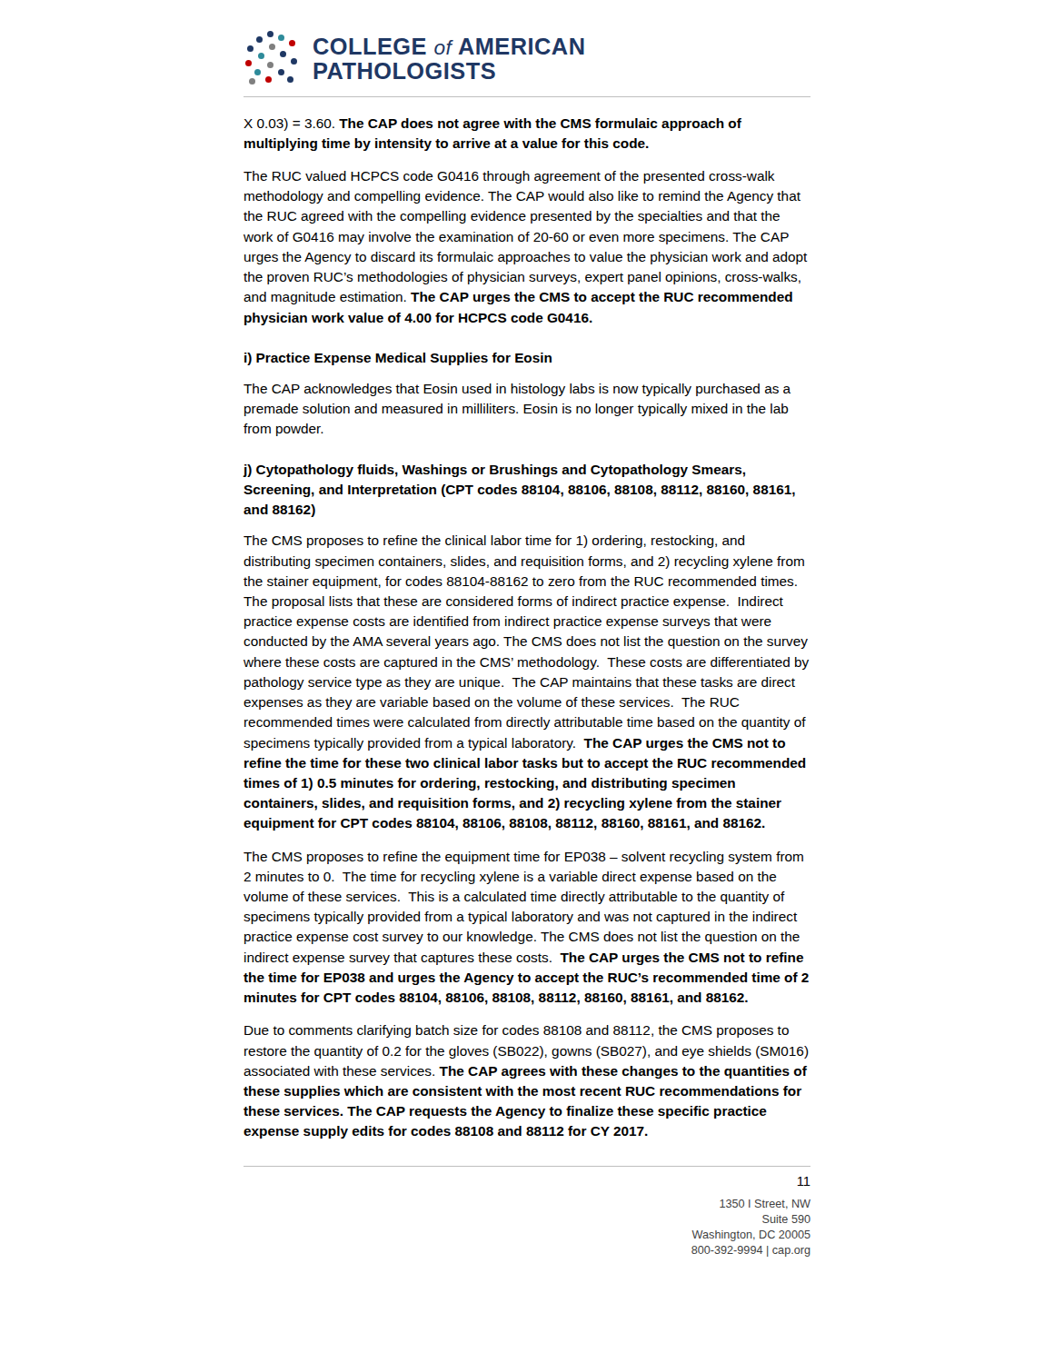COLLEGE of AMERICAN
PATHOLOGISTS
X 0.03) = 3.60. The CAP does not agree with the CMS formulaic approach of multiplying time by intensity to arrive at a value for this code.
The RUC valued HCPCS code G0416 through agreement of the presented cross-walk methodology and compelling evidence. The CAP would also like to remind the Agency that the RUC agreed with the compelling evidence presented by the specialties and that the work of G0416 may involve the examination of 20-60 or even more specimens. The CAP urges the Agency to discard its formulaic approaches to value the physician work and adopt the proven RUC’s methodologies of physician surveys, expert panel opinions, cross-walks, and magnitude estimation. The CAP urges the CMS to accept the RUC recommended physician work value of 4.00 for HCPCS code G0416.
i) Practice Expense Medical Supplies for Eosin
The CAP acknowledges that Eosin used in histology labs is now typically purchased as a premade solution and measured in milliliters. Eosin is no longer typically mixed in the lab from powder.
j) Cytopathology fluids, Washings or Brushings and Cytopathology Smears, Screening, and Interpretation (CPT codes 88104, 88106, 88108, 88112, 88160, 88161, and 88162)
The CMS proposes to refine the clinical labor time for 1) ordering, restocking, and distributing specimen containers, slides, and requisition forms, and 2) recycling xylene from the stainer equipment, for codes 88104-88162 to zero from the RUC recommended times. The proposal lists that these are considered forms of indirect practice expense. Indirect practice expense costs are identified from indirect practice expense surveys that were conducted by the AMA several years ago. The CMS does not list the question on the survey where these costs are captured in the CMS’ methodology. These costs are differentiated by pathology service type as they are unique. The CAP maintains that these tasks are direct expenses as they are variable based on the volume of these services. The RUC recommended times were calculated from directly attributable time based on the quantity of specimens typically provided from a typical laboratory. The CAP urges the CMS not to refine the time for these two clinical labor tasks but to accept the RUC recommended times of 1) 0.5 minutes for ordering, restocking, and distributing specimen containers, slides, and requisition forms, and 2) recycling xylene from the stainer equipment for CPT codes 88104, 88106, 88108, 88112, 88160, 88161, and 88162.
The CMS proposes to refine the equipment time for EP038 – solvent recycling system from 2 minutes to 0. The time for recycling xylene is a variable direct expense based on the volume of these services. This is a calculated time directly attributable to the quantity of specimens typically provided from a typical laboratory and was not captured in the indirect practice expense cost survey to our knowledge. The CMS does not list the question on the indirect expense survey that captures these costs. The CAP urges the CMS not to refine the time for EP038 and urges the Agency to accept the RUC’s recommended time of 2 minutes for CPT codes 88104, 88106, 88108, 88112, 88160, 88161, and 88162.
Due to comments clarifying batch size for codes 88108 and 88112, the CMS proposes to restore the quantity of 0.2 for the gloves (SB022), gowns (SB027), and eye shields (SM016) associated with these services. The CAP agrees with these changes to the quantities of these supplies which are consistent with the most recent RUC recommendations for these services. The CAP requests the Agency to finalize these specific practice expense supply edits for codes 88108 and 88112 for CY 2017.
11
1350 I Street, NW
Suite 590
Washington, DC 20005
800-392-9994 | cap.org